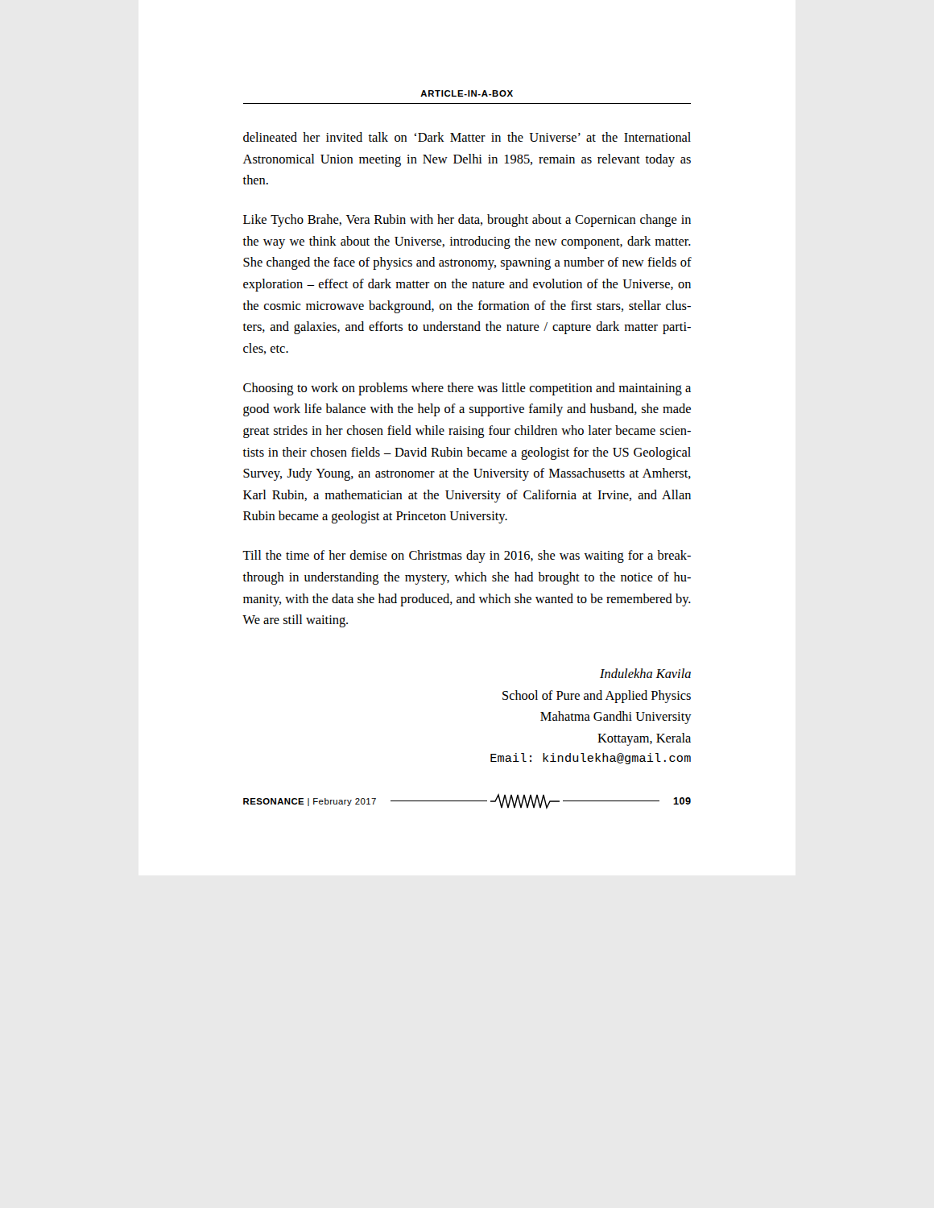ARTICLE-IN-A-BOX
delineated her invited talk on ‘Dark Matter in the Universe’ at the International Astronomical Union meeting in New Delhi in 1985, remain as relevant today as then.
Like Tycho Brahe, Vera Rubin with her data, brought about a Copernican change in the way we think about the Universe, introducing the new component, dark matter. She changed the face of physics and astronomy, spawning a number of new fields of exploration – effect of dark matter on the nature and evolution of the Universe, on the cosmic microwave background, on the formation of the first stars, stellar clusters, and galaxies, and efforts to understand the nature / capture dark matter particles, etc.
Choosing to work on problems where there was little competition and maintaining a good work life balance with the help of a supportive family and husband, she made great strides in her chosen field while raising four children who later became scientists in their chosen fields – David Rubin became a geologist for the US Geological Survey, Judy Young, an astronomer at the University of Massachusetts at Amherst, Karl Rubin, a mathematician at the University of California at Irvine, and Allan Rubin became a geologist at Princeton University.
Till the time of her demise on Christmas day in 2016, she was waiting for a breakthrough in understanding the mystery, which she had brought to the notice of humanity, with the data she had produced, and which she wanted to be remembered by. We are still waiting.
Indulekha Kavila
School of Pure and Applied Physics
Mahatma Gandhi University
Kottayam, Kerala
Email: kindulekha@gmail.com
RESONANCE|February 2017
109